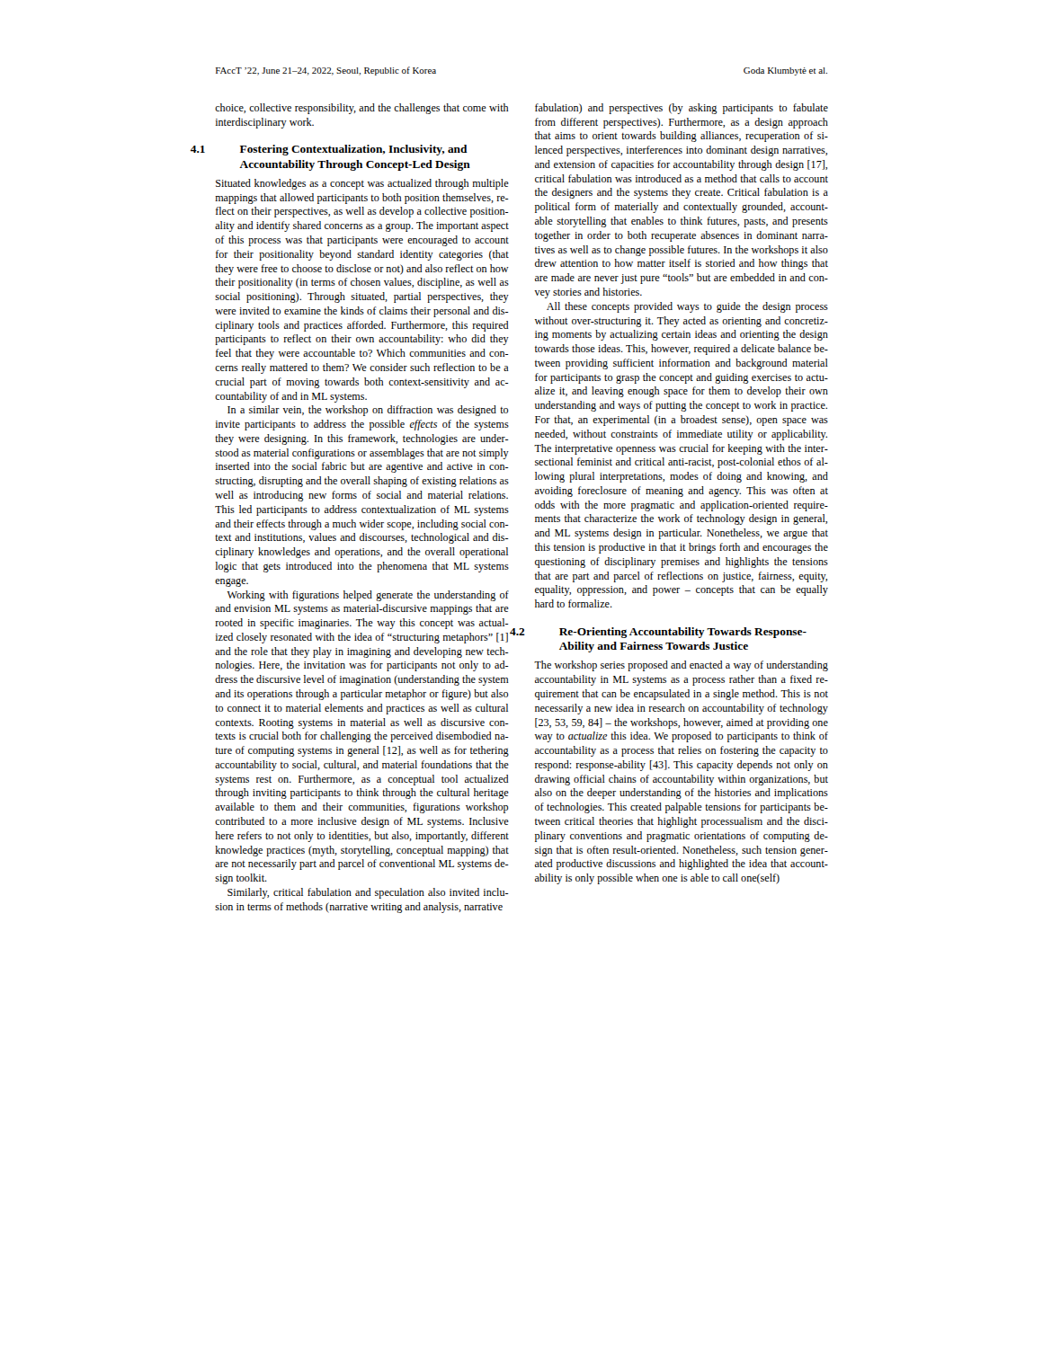FAccT ’22, June 21–24, 2022, Seoul, Republic of Korea
Goda Klumbytė et al.
choice, collective responsibility, and the challenges that come with interdisciplinary work.
4.1 Fostering Contextualization, Inclusivity, and Accountability Through Concept-Led Design
Situated knowledges as a concept was actualized through multiple mappings that allowed participants to both position themselves, reflect on their perspectives, as well as develop a collective positionality and identify shared concerns as a group. The important aspect of this process was that participants were encouraged to account for their positionality beyond standard identity categories (that they were free to choose to disclose or not) and also reflect on how their positionality (in terms of chosen values, discipline, as well as social positioning). Through situated, partial perspectives, they were invited to examine the kinds of claims their personal and disciplinary tools and practices afforded. Furthermore, this required participants to reflect on their own accountability: who did they feel that they were accountable to? Which communities and concerns really mattered to them? We consider such reflection to be a crucial part of moving towards both context-sensitivity and accountability of and in ML systems.
In a similar vein, the workshop on diffraction was designed to invite participants to address the possible effects of the systems they were designing. In this framework, technologies are understood as material configurations or assemblages that are not simply inserted into the social fabric but are agentive and active in constructing, disrupting and the overall shaping of existing relations as well as introducing new forms of social and material relations. This led participants to address contextualization of ML systems and their effects through a much wider scope, including social context and institutions, values and discourses, technological and disciplinary knowledges and operations, and the overall operational logic that gets introduced into the phenomena that ML systems engage.
Working with figurations helped generate the understanding of and envision ML systems as material-discursive mappings that are rooted in specific imaginaries. The way this concept was actualized closely resonated with the idea of “structuring metaphors” [1] and the role that they play in imagining and developing new technologies. Here, the invitation was for participants not only to address the discursive level of imagination (understanding the system and its operations through a particular metaphor or figure) but also to connect it to material elements and practices as well as cultural contexts. Rooting systems in material as well as discursive contexts is crucial both for challenging the perceived disembodied nature of computing systems in general [12], as well as for tethering accountability to social, cultural, and material foundations that the systems rest on. Furthermore, as a conceptual tool actualized through inviting participants to think through the cultural heritage available to them and their communities, figurations workshop contributed to a more inclusive design of ML systems. Inclusive here refers to not only to identities, but also, importantly, different knowledge practices (myth, storytelling, conceptual mapping) that are not necessarily part and parcel of conventional ML systems design toolkit.
Similarly, critical fabulation and speculation also invited inclusion in terms of methods (narrative writing and analysis, narrative
fabulation) and perspectives (by asking participants to fabulate from different perspectives). Furthermore, as a design approach that aims to orient towards building alliances, recuperation of silenced perspectives, interferences into dominant design narratives, and extension of capacities for accountability through design [17], critical fabulation was introduced as a method that calls to account the designers and the systems they create. Critical fabulation is a political form of materially and contextually grounded, accountable storytelling that enables to think futures, pasts, and presents together in order to both recuperate absences in dominant narratives as well as to change possible futures. In the workshops it also drew attention to how matter itself is storied and how things that are made are never just pure “tools” but are embedded in and convey stories and histories.
All these concepts provided ways to guide the design process without over-structuring it. They acted as orienting and concretizing moments by actualizing certain ideas and orienting the design towards those ideas. This, however, required a delicate balance between providing sufficient information and background material for participants to grasp the concept and guiding exercises to actualize it, and leaving enough space for them to develop their own understanding and ways of putting the concept to work in practice. For that, an experimental (in a broadest sense), open space was needed, without constraints of immediate utility or applicability. The interpretative openness was crucial for keeping with the intersectional feminist and critical anti-racist, post-colonial ethos of allowing plural interpretations, modes of doing and knowing, and avoiding foreclosure of meaning and agency. This was often at odds with the more pragmatic and application-oriented requirements that characterize the work of technology design in general, and ML systems design in particular. Nonetheless, we argue that this tension is productive in that it brings forth and encourages the questioning of disciplinary premises and highlights the tensions that are part and parcel of reflections on justice, fairness, equity, equality, oppression, and power – concepts that can be equally hard to formalize.
4.2 Re-Orienting Accountability Towards Response-Ability and Fairness Towards Justice
The workshop series proposed and enacted a way of understanding accountability in ML systems as a process rather than a fixed requirement that can be encapsulated in a single method. This is not necessarily a new idea in research on accountability of technology [23, 53, 59, 84] – the workshops, however, aimed at providing one way to actualize this idea. We proposed to participants to think of accountability as a process that relies on fostering the capacity to respond: response-ability [43]. This capacity depends not only on drawing official chains of accountability within organizations, but also on the deeper understanding of the histories and implications of technologies. This created palpable tensions for participants between critical theories that highlight processualism and the disciplinary conventions and pragmatic orientations of computing design that is often result-oriented. Nonetheless, such tension generated productive discussions and highlighted the idea that accountability is only possible when one is able to call one(self)